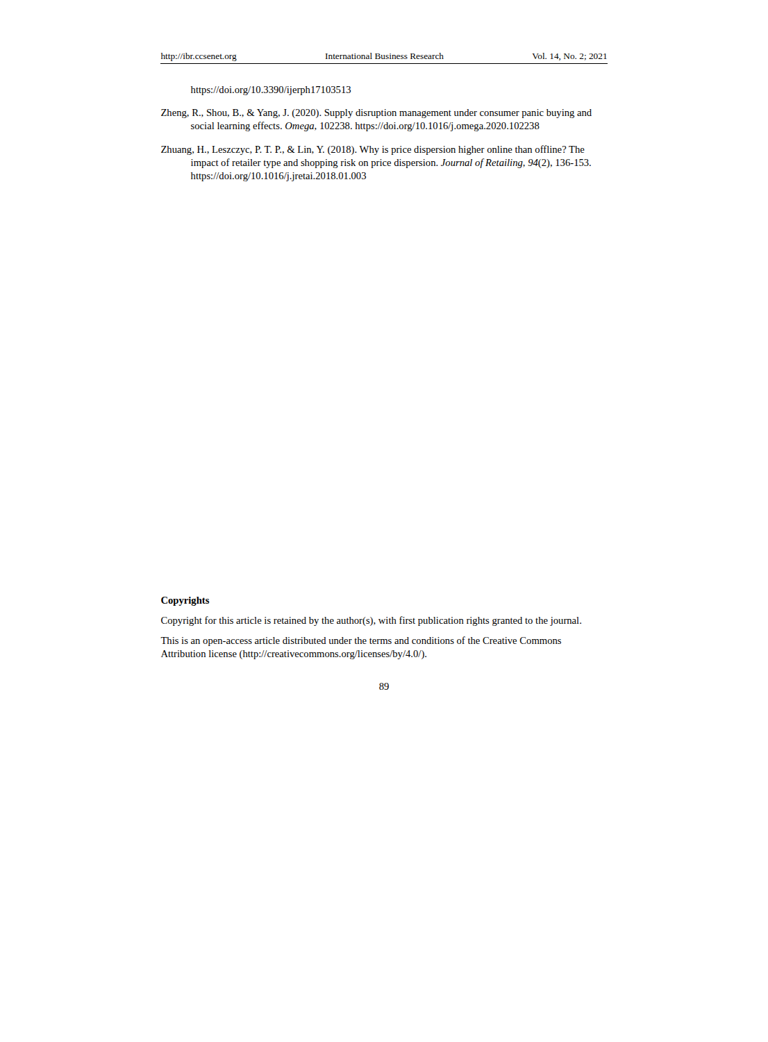http://ibr.ccsenet.org International Business Research Vol. 14, No. 2; 2021
https://doi.org/10.3390/ijerph17103513
Zheng, R., Shou, B., & Yang, J. (2020). Supply disruption management under consumer panic buying and social learning effects. Omega, 102238. https://doi.org/10.1016/j.omega.2020.102238
Zhuang, H., Leszczyc, P. T. P., & Lin, Y. (2018). Why is price dispersion higher online than offline? The impact of retailer type and shopping risk on price dispersion. Journal of Retailing, 94(2), 136-153. https://doi.org/10.1016/j.jretai.2018.01.003
Copyrights
Copyright for this article is retained by the author(s), with first publication rights granted to the journal.
This is an open-access article distributed under the terms and conditions of the Creative Commons Attribution license (http://creativecommons.org/licenses/by/4.0/).
89